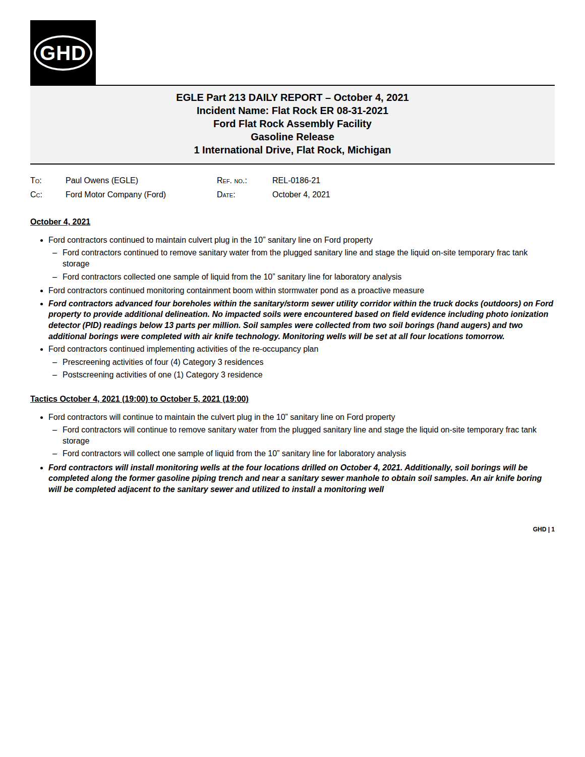GHD
EGLE Part 213 DAILY REPORT – October 4, 2021
Incident Name: Flat Rock ER 08-31-2021
Ford Flat Rock Assembly Facility
Gasoline Release
1 International Drive, Flat Rock, Michigan
| To: | Paul Owens (EGLE) | Ref. No.: | REL-0186-21 |
| cc: | Ford Motor Company (Ford) | Date: | October 4, 2021 |
October 4, 2021
Ford contractors continued to maintain culvert plug in the 10” sanitary line on Ford property
Ford contractors continued to remove sanitary water from the plugged sanitary line and stage the liquid on-site temporary frac tank storage
Ford contractors collected one sample of liquid from the 10” sanitary line for laboratory analysis
Ford contractors continued monitoring containment boom within stormwater pond as a proactive measure
Ford contractors advanced four boreholes within the sanitary/storm sewer utility corridor within the truck docks (outdoors) on Ford property to provide additional delineation. No impacted soils were encountered based on field evidence including photo ionization detector (PID) readings below 13 parts per million. Soil samples were collected from two soil borings (hand augers) and two additional borings were completed with air knife technology. Monitoring wells will be set at all four locations tomorrow.
Ford contractors continued implementing activities of the re-occupancy plan
Prescreening activities of four (4) Category 3 residences
Postscreening activities of one (1) Category 3 residence
Tactics October 4, 2021 (19:00) to October 5, 2021 (19:00)
Ford contractors will continue to maintain the culvert plug in the 10” sanitary line on Ford property
Ford contractors will continue to remove sanitary water from the plugged sanitary line and stage the liquid on-site temporary frac tank storage
Ford contractors will collect one sample of liquid from the 10” sanitary line for laboratory analysis
Ford contractors will install monitoring wells at the four locations drilled on October 4, 2021. Additionally, soil borings will be completed along the former gasoline piping trench and near a sanitary sewer manhole to obtain soil samples. An air knife boring will be completed adjacent to the sanitary sewer and utilized to install a monitoring well
GHD | 1